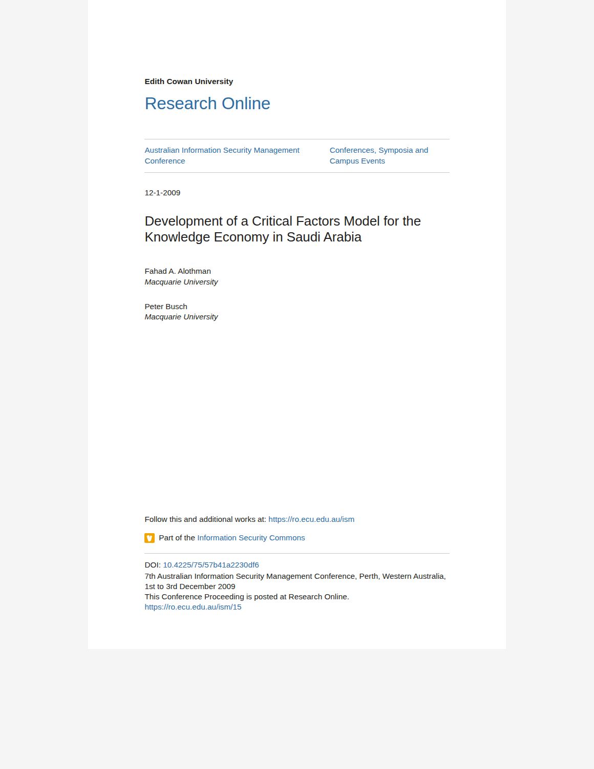Edith Cowan University
Research Online
Australian Information Security Management Conference
Conferences, Symposia and Campus Events
12-1-2009
Development of a Critical Factors Model for the Knowledge Economy in Saudi Arabia
Fahad A. Alothman
Macquarie University
Peter Busch
Macquarie University
Follow this and additional works at: https://ro.ecu.edu.au/ism
Part of the Information Security Commons
DOI: 10.4225/75/57b41a2230df6
7th Australian Information Security Management Conference, Perth, Western Australia, 1st to 3rd December 2009
This Conference Proceeding is posted at Research Online.
https://ro.ecu.edu.au/ism/15